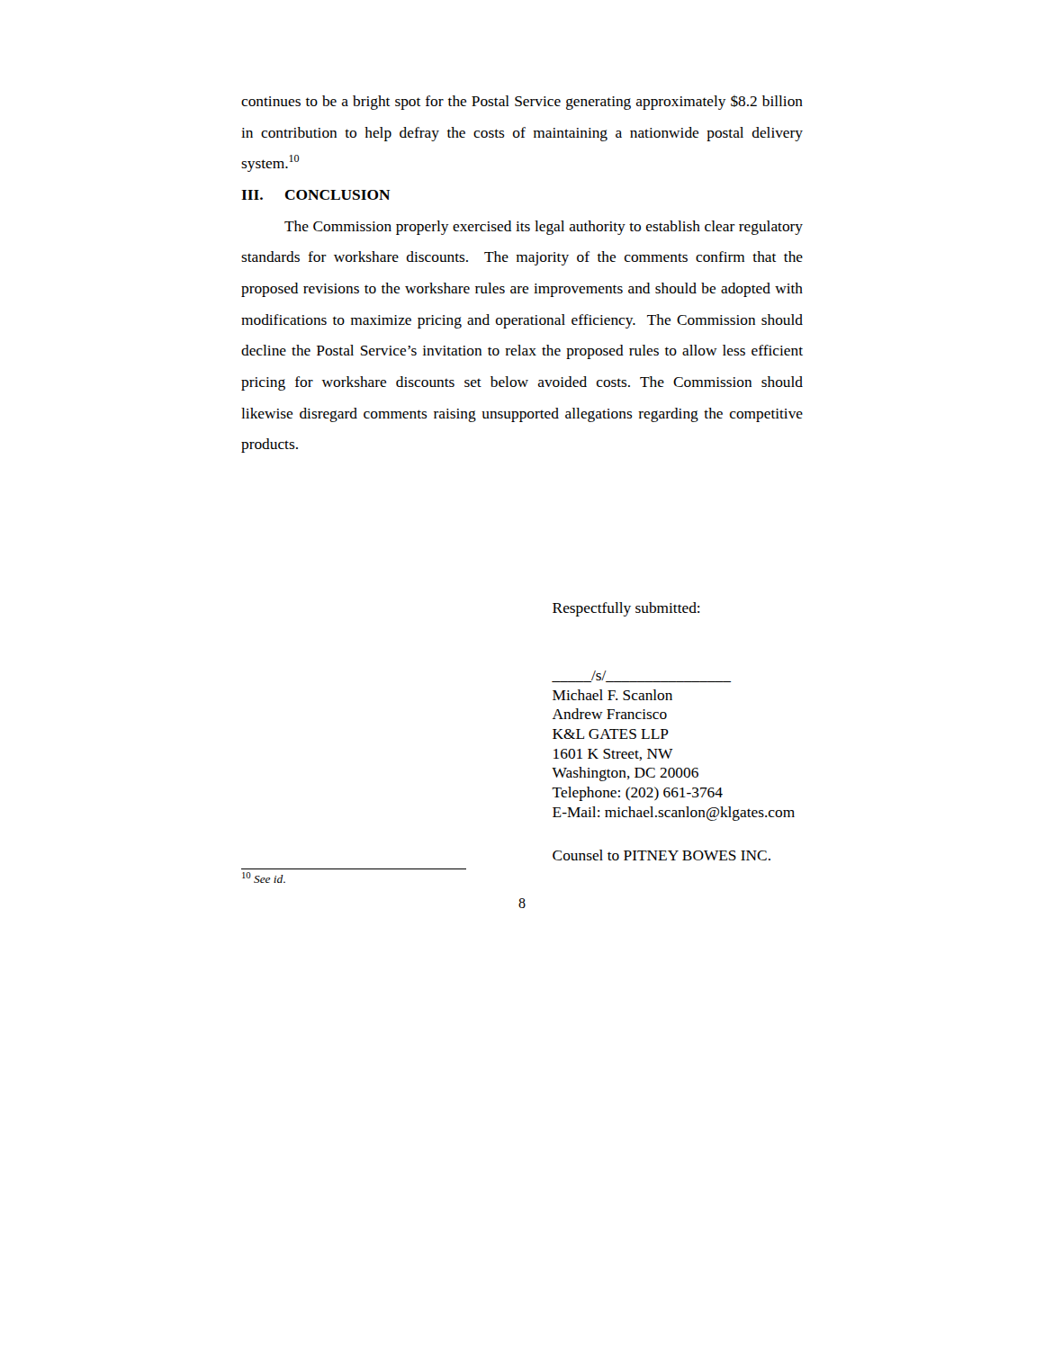continues to be a bright spot for the Postal Service generating approximately $8.2 billion in contribution to help defray the costs of maintaining a nationwide postal delivery system.10
III. CONCLUSION
The Commission properly exercised its legal authority to establish clear regulatory standards for workshare discounts. The majority of the comments confirm that the proposed revisions to the workshare rules are improvements and should be adopted with modifications to maximize pricing and operational efficiency. The Commission should decline the Postal Service’s invitation to relax the proposed rules to allow less efficient pricing for workshare discounts set below avoided costs. The Commission should likewise disregard comments raising unsupported allegations regarding the competitive products.
Respectfully submitted:
_____/s/________________
Michael F. Scanlon
Andrew Francisco
K&L GATES LLP
1601 K Street, NW
Washington, DC 20006
Telephone: (202) 661-3764
E-Mail: michael.scanlon@klgates.com
Counsel to PITNEY BOWES INC.
10 See id.
8